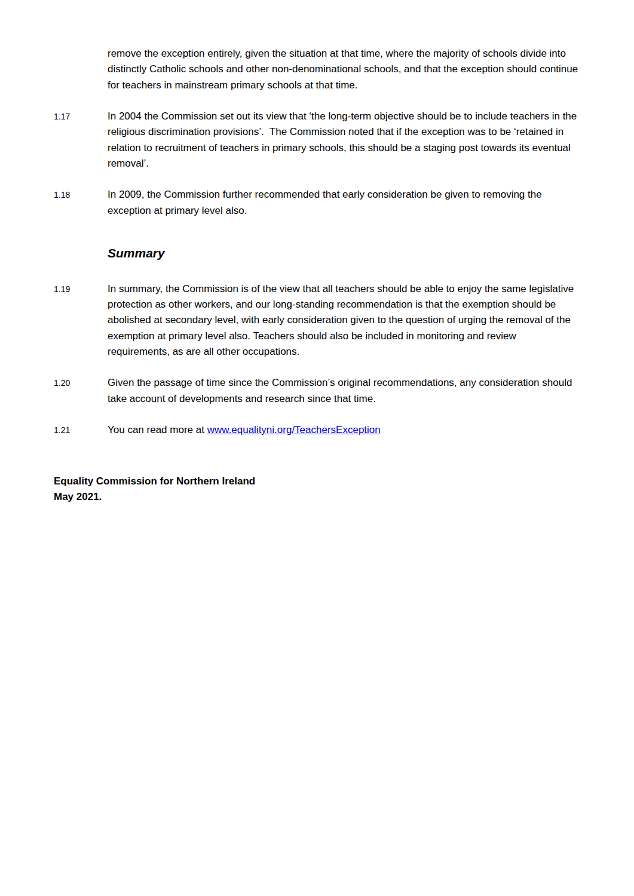remove the exception entirely, given the situation at that time, where the majority of schools divide into distinctly Catholic schools and other non-denominational schools, and that the exception should continue for teachers in mainstream primary schools at that time.
1.17
In 2004 the Commission set out its view that ‘the long-term objective should be to include teachers in the religious discrimination provisions’. The Commission noted that if the exception was to be ‘retained in relation to recruitment of teachers in primary schools, this should be a staging post towards its eventual removal’.
1.18
In 2009, the Commission further recommended that early consideration be given to removing the exception at primary level also.
Summary
1.19
In summary, the Commission is of the view that all teachers should be able to enjoy the same legislative protection as other workers, and our long-standing recommendation is that the exemption should be abolished at secondary level, with early consideration given to the question of urging the removal of the exemption at primary level also. Teachers should also be included in monitoring and review requirements, as are all other occupations.
1.20
Given the passage of time since the Commission’s original recommendations, any consideration should take account of developments and research since that time.
1.21
You can read more at www.equalityni.org/TeachersException
Equality Commission for Northern Ireland
May 2021.